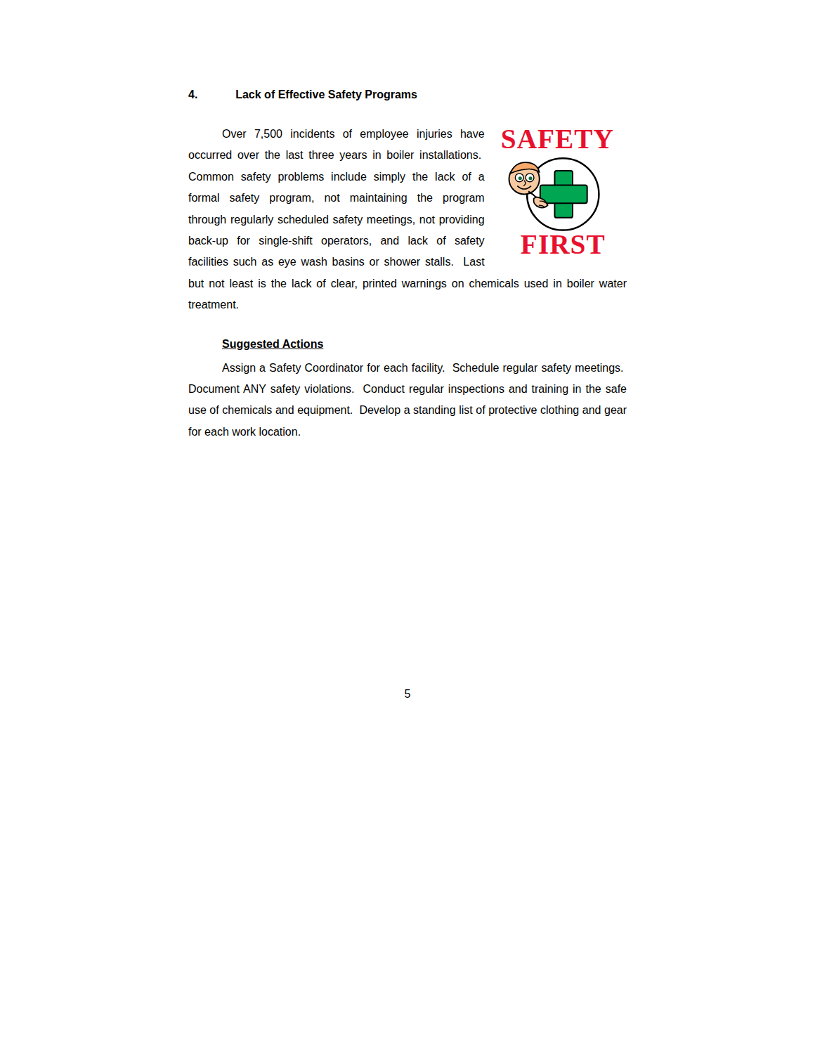4. Lack of Effective Safety Programs
Safety First SAFETY FIRST
Over 7,500 incidents of employee injuries have occurred over the last three years in boiler installations. Common safety problems include simply the lack of a formal safety program, not maintaining the program through regularly scheduled safety meetings, not providing back-up for single-shift operators, and lack of safety facilities such as eye wash basins or shower stalls. Last but not least is the lack of clear, printed warnings on chemicals used in boiler water treatment.
Suggested Actions
Assign a Safety Coordinator for each facility. Schedule regular safety meetings. Document ANY safety violations. Conduct regular inspections and training in the safe use of chemicals and equipment. Develop a standing list of protective clothing and gear for each work location.
5